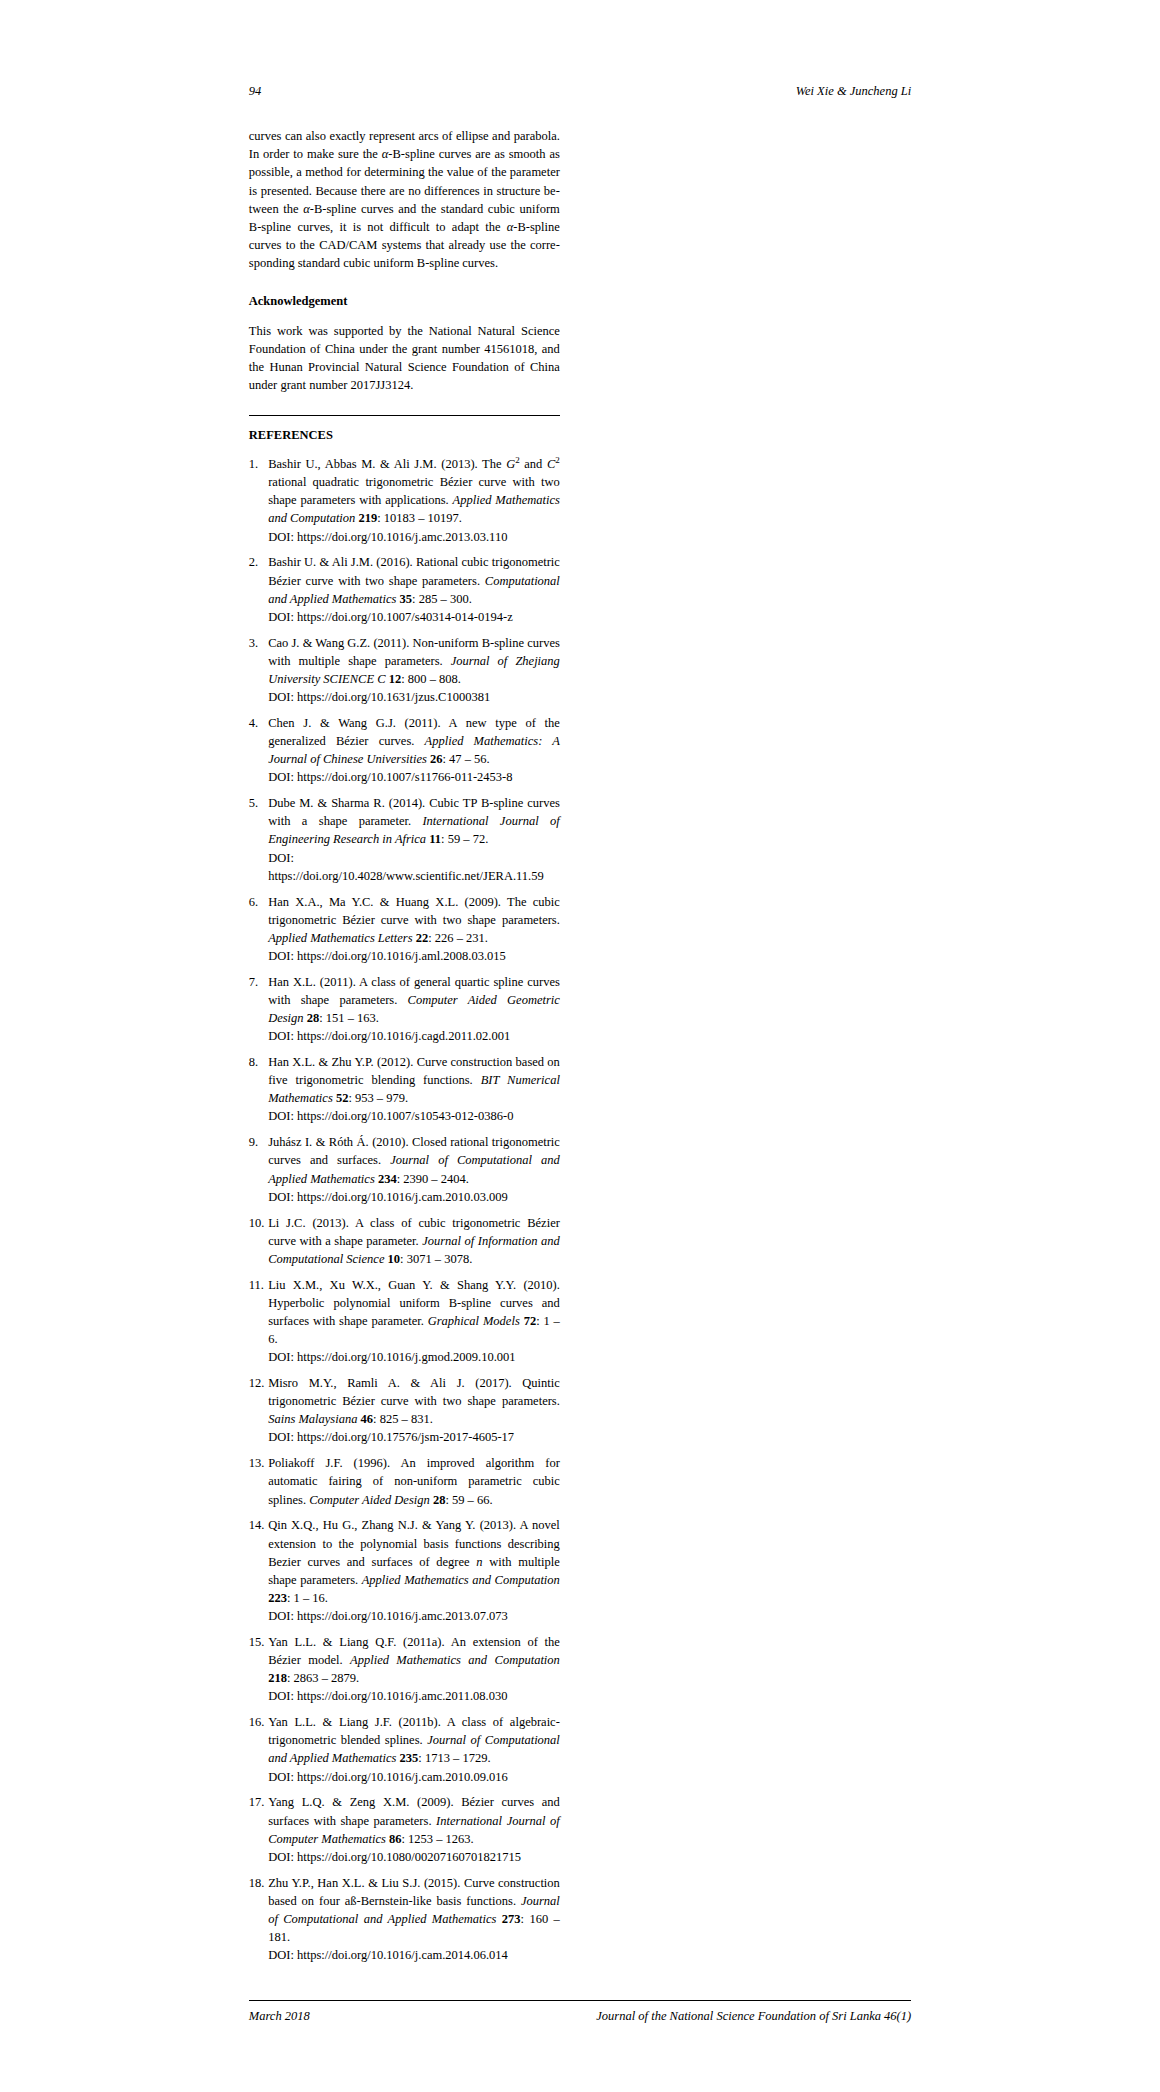94 Wei Xie & Juncheng Li
curves can also exactly represent arcs of ellipse and parabola. In order to make sure the α-B-spline curves are as smooth as possible, a method for determining the value of the parameter is presented. Because there are no differences in structure between the α-B-spline curves and the standard cubic uniform B-spline curves, it is not difficult to adapt the α-B-spline curves to the CAD/CAM systems that already use the corresponding standard cubic uniform B-spline curves.
Acknowledgement
This work was supported by the National Natural Science Foundation of China under the grant number 41561018, and the Hunan Provincial Natural Science Foundation of China under grant number 2017JJ3124.
References
Bashir U., Abbas M. & Ali J.M. (2013). The G2 and C2 rational quadratic trigonometric Bézier curve with two shape parameters with applications. Applied Mathematics and Computation 219: 10183 – 10197. DOI: https://doi.org/10.1016/j.amc.2013.03.110
Bashir U. & Ali J.M. (2016). Rational cubic trigonometric Bézier curve with two shape parameters. Computational and Applied Mathematics 35: 285 – 300. DOI: https://doi.org/10.1007/s40314-014-0194-z
Cao J. & Wang G.Z. (2011). Non-uniform B-spline curves with multiple shape parameters. Journal of Zhejiang University SCIENCE C 12: 800 – 808. DOI: https://doi.org/10.1631/jzus.C1000381
Chen J. & Wang G.J. (2011). A new type of the generalized Bézier curves. Applied Mathematics: A Journal of Chinese Universities 26: 47 – 56. DOI: https://doi.org/10.1007/s11766-011-2453-8
Dube M. & Sharma R. (2014). Cubic TP B-spline curves with a shape parameter. International Journal of Engineering Research in Africa 11: 59 – 72. DOI: https://doi.org/10.4028/www.scientific.net/JERA.11.59
Han X.A., Ma Y.C. & Huang X.L. (2009). The cubic trigonometric Bézier curve with two shape parameters. Applied Mathematics Letters 22: 226 – 231. DOI: https://doi.org/10.1016/j.aml.2008.03.015
Han X.L. (2011). A class of general quartic spline curves with shape parameters. Computer Aided Geometric Design 28: 151 – 163. DOI: https://doi.org/10.1016/j.cagd.2011.02.001
Han X.L. & Zhu Y.P. (2012). Curve construction based on five trigonometric blending functions. BIT Numerical Mathematics 52: 953 – 979. DOI: https://doi.org/10.1007/s10543-012-0386-0
Juhász I. & Róth Á. (2010). Closed rational trigonometric curves and surfaces. Journal of Computational and Applied Mathematics 234: 2390 – 2404. DOI: https://doi.org/10.1016/j.cam.2010.03.009
Li J.C. (2013). A class of cubic trigonometric Bézier curve with a shape parameter. Journal of Information and Computational Science 10: 3071 – 3078.
Liu X.M., Xu W.X., Guan Y. & Shang Y.Y. (2010). Hyperbolic polynomial uniform B-spline curves and surfaces with shape parameter. Graphical Models 72: 1 – 6. DOI: https://doi.org/10.1016/j.gmod.2009.10.001
Misro M.Y., Ramli A. & Ali J. (2017). Quintic trigonometric Bézier curve with two shape parameters. Sains Malaysiana 46: 825 – 831. DOI: https://doi.org/10.17576/jsm-2017-4605-17
Poliakoff J.F. (1996). An improved algorithm for automatic fairing of non-uniform parametric cubic splines. Computer Aided Design 28: 59 – 66.
Qin X.Q., Hu G., Zhang N.J. & Yang Y. (2013). A novel extension to the polynomial basis functions describing Bezier curves and surfaces of degree n with multiple shape parameters. Applied Mathematics and Computation 223: 1 – 16. DOI: https://doi.org/10.1016/j.amc.2013.07.073
Yan L.L. & Liang Q.F. (2011a). An extension of the Bézier model. Applied Mathematics and Computation 218: 2863 – 2879. DOI: https://doi.org/10.1016/j.amc.2011.08.030
Yan L.L. & Liang J.F. (2011b). A class of algebraic-trigonometric blended splines. Journal of Computational and Applied Mathematics 235: 1713 – 1729. DOI: https://doi.org/10.1016/j.cam.2010.09.016
Yang L.Q. & Zeng X.M. (2009). Bézier curves and surfaces with shape parameters. International Journal of Computer Mathematics 86: 1253 – 1263. DOI: https://doi.org/10.1080/00207160701821715
Zhu Y.P., Han X.L. & Liu S.J. (2015). Curve construction based on four aß-Bernstein-like basis functions. Journal of Computational and Applied Mathematics 273: 160 – 181. DOI: https://doi.org/10.1016/j.cam.2014.06.014
March 2018 Journal of the National Science Foundation of Sri Lanka 46(1)